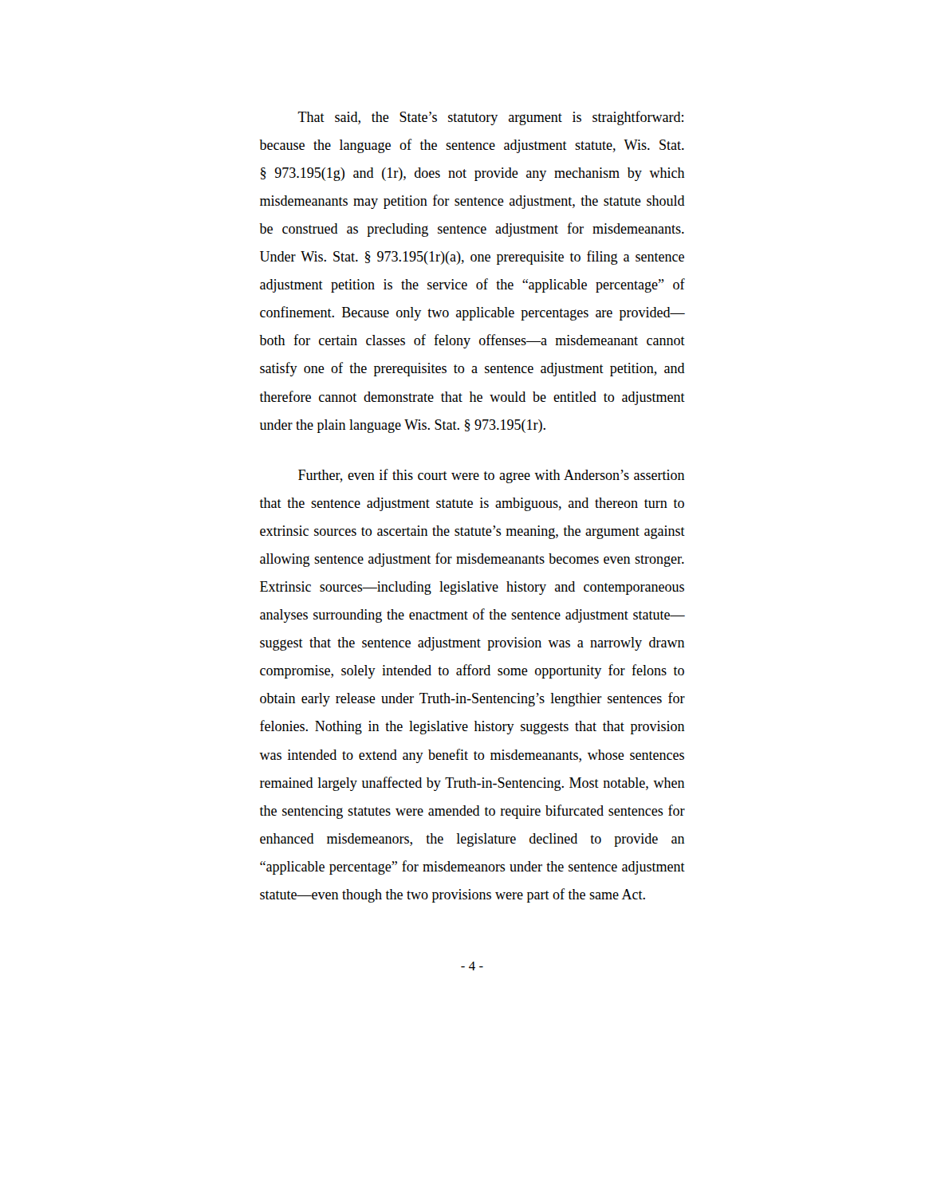That said, the State’s statutory argument is straightforward: because the language of the sentence adjustment statute, Wis. Stat. § 973.195(1g) and (1r), does not provide any mechanism by which misdemeanants may petition for sentence adjustment, the statute should be construed as precluding sentence adjustment for misdemeanants. Under Wis. Stat. § 973.195(1r)(a), one prerequisite to filing a sentence adjustment petition is the service of the “applicable percentage” of confinement. Because only two applicable percentages are provided—both for certain classes of felony offenses—a misdemeanant cannot satisfy one of the prerequisites to a sentence adjustment petition, and therefore cannot demonstrate that he would be entitled to adjustment under the plain language Wis. Stat. § 973.195(1r).
Further, even if this court were to agree with Anderson’s assertion that the sentence adjustment statute is ambiguous, and thereon turn to extrinsic sources to ascertain the statute’s meaning, the argument against allowing sentence adjustment for misdemeanants becomes even stronger. Extrinsic sources—including legislative history and contemporaneous analyses surrounding the enactment of the sentence adjustment statute—suggest that the sentence adjustment provision was a narrowly drawn compromise, solely intended to afford some opportunity for felons to obtain early release under Truth-in-Sentencing’s lengthier sentences for felonies. Nothing in the legislative history suggests that that provision was intended to extend any benefit to misdemeanants, whose sentences remained largely unaffected by Truth-in-Sentencing. Most notable, when the sentencing statutes were amended to require bifurcated sentences for enhanced misdemeanors, the legislature declined to provide an “applicable percentage” for misdemeanors under the sentence adjustment statute—even though the two provisions were part of the same Act.
- 4 -